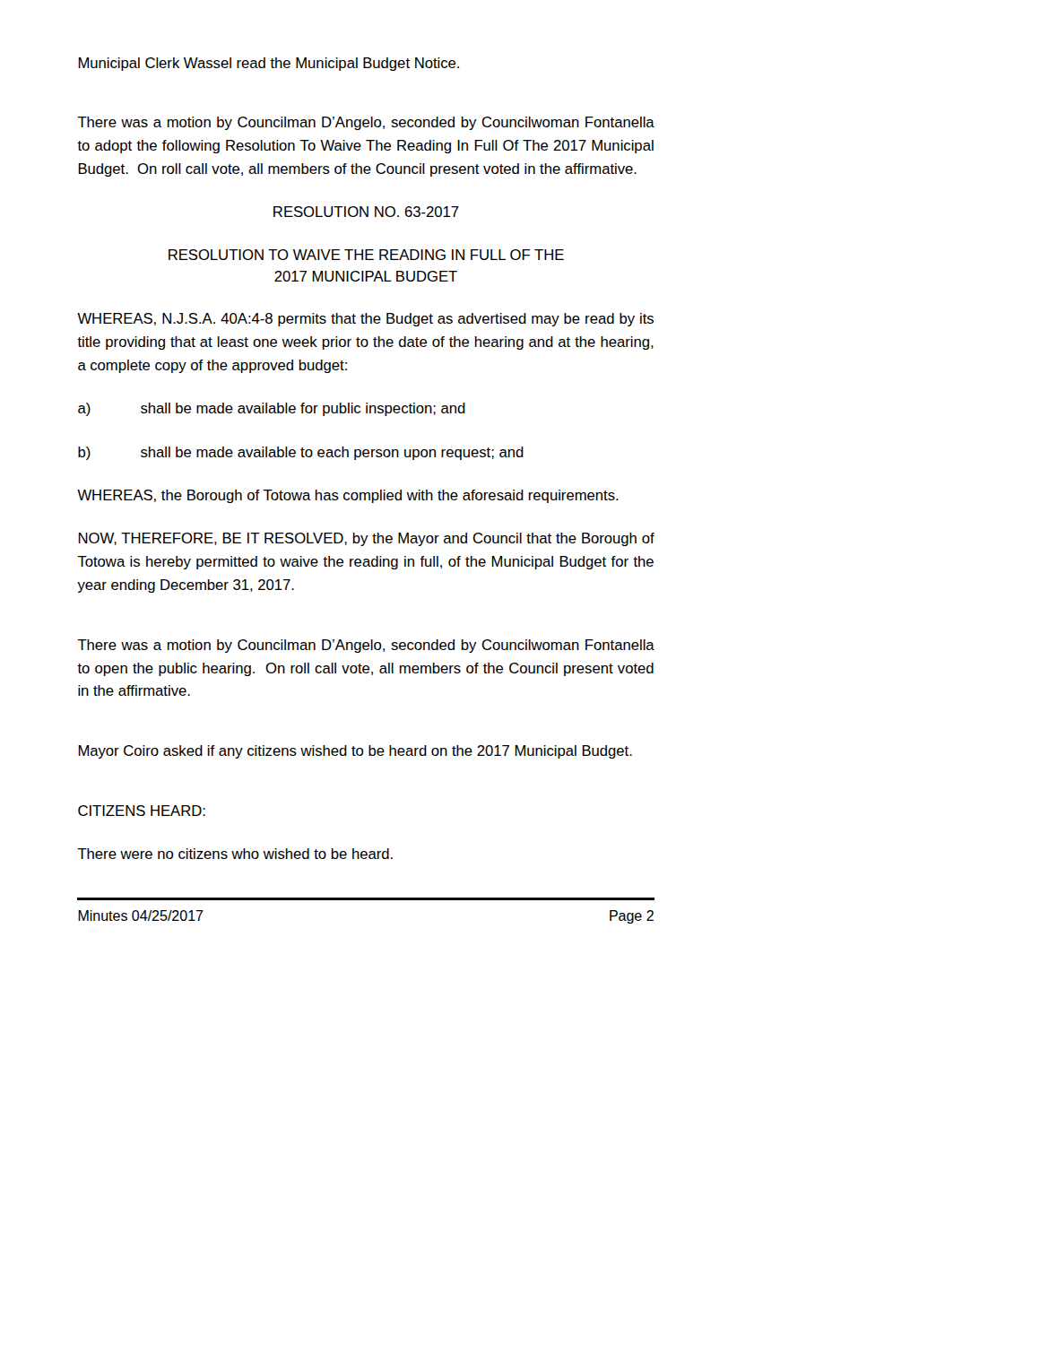Municipal Clerk Wassel read the Municipal Budget Notice.
There was a motion by Councilman D’Angelo, seconded by Councilwoman Fontanella to adopt the following Resolution To Waive The Reading In Full Of The 2017 Municipal Budget. On roll call vote, all members of the Council present voted in the affirmative.
RESOLUTION NO. 63-2017
RESOLUTION TO WAIVE THE READING IN FULL OF THE
2017 MUNICIPAL BUDGET
WHEREAS, N.J.S.A. 40A:4-8 permits that the Budget as advertised may be read by its title providing that at least one week prior to the date of the hearing and at the hearing, a complete copy of the approved budget:
a)
shall be made available for public inspection; and
b)
shall be made available to each person upon request; and
WHEREAS, the Borough of Totowa has complied with the aforesaid requirements.
NOW, THEREFORE, BE IT RESOLVED, by the Mayor and Council that the Borough of Totowa is hereby permitted to waive the reading in full, of the Municipal Budget for the year ending December 31, 2017.
There was a motion by Councilman D’Angelo, seconded by Councilwoman Fontanella to open the public hearing. On roll call vote, all members of the Council present voted in the affirmative.
Mayor Coiro asked if any citizens wished to be heard on the 2017 Municipal Budget.
CITIZENS HEARD:
There were no citizens who wished to be heard.
Minutes 04/25/2017
Page 2